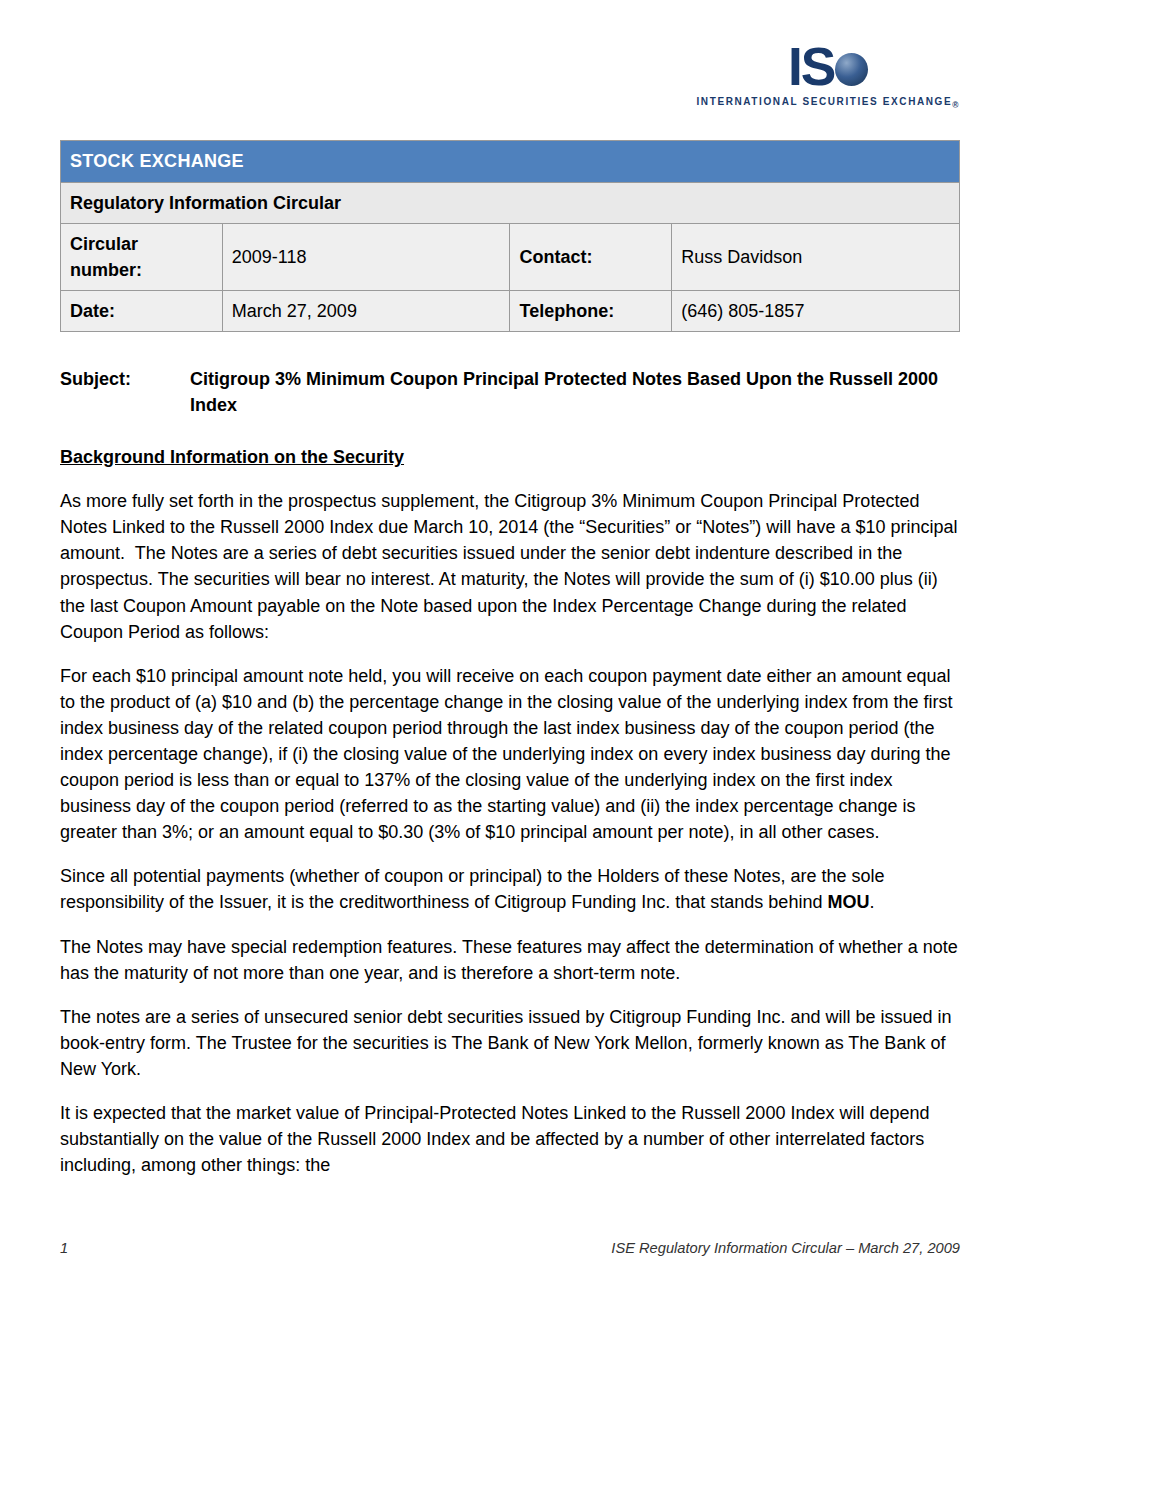IS
INTERNATIONAL SECURITIES EXCHANGE®
| STOCK EXCHANGE |
| Regulatory Information Circular |
| Circular number: | 2009-118 | Contact : | Russ Davidson |
| Date: | March 27, 2009 | Telephone : | (646) 805-1857 |
Subject:
Citigroup 3% Minimum Coupon Principal Protected Notes Based Upon the Russell 2000 Index
Background Information on the Security
As more fully set forth in the prospectus supplement, the Citigroup 3% Minimum Coupon Principal Protected Notes Linked to the Russell 2000 Index due March 10, 2014 (the “Securities” or “Notes”) will have a $10 principal amount. The Notes are a series of debt securities issued under the senior debt indenture described in the prospectus. The securities will bear no interest. At maturity, the Notes will provide the sum of (i) $10.00 plus (ii) the last Coupon Amount payable on the Note based upon the Index Percentage Change during the related Coupon Period as follows:
For each $10 principal amount note held, you will receive on each coupon payment date either an amount equal to the product of (a) $10 and (b) the percentage change in the closing value of the underlying index from the first index business day of the related coupon period through the last index business day of the coupon period (the index percentage change), if (i) the closing value of the underlying index on every index business day during the coupon period is less than or equal to 137% of the closing value of the underlying index on the first index business day of the coupon period (referred to as the starting value) and (ii) the index percentage change is greater than 3%; or an amount equal to $0.30 (3% of $10 principal amount per note), in all other cases.
Since all potential payments (whether of coupon or principal) to the Holders of these Notes, are the sole responsibility of the Issuer, it is the creditworthiness of Citigroup Funding Inc. that stands behind MOU.
The Notes may have special redemption features. These features may affect the determination of whether a note has the maturity of not more than one year, and is therefore a short-term note.
The notes are a series of unsecured senior debt securities issued by Citigroup Funding Inc. and will be issued in book-entry form. The Trustee for the securities is The Bank of New York Mellon, formerly known as The Bank of New York.
It is expected that the market value of Principal-Protected Notes Linked to the Russell 2000 Index will depend substantially on the value of the Russell 2000 Index and be affected by a number of other interrelated factors including, among other things: the
1
ISE Regulatory Information Circular – March 27, 2009